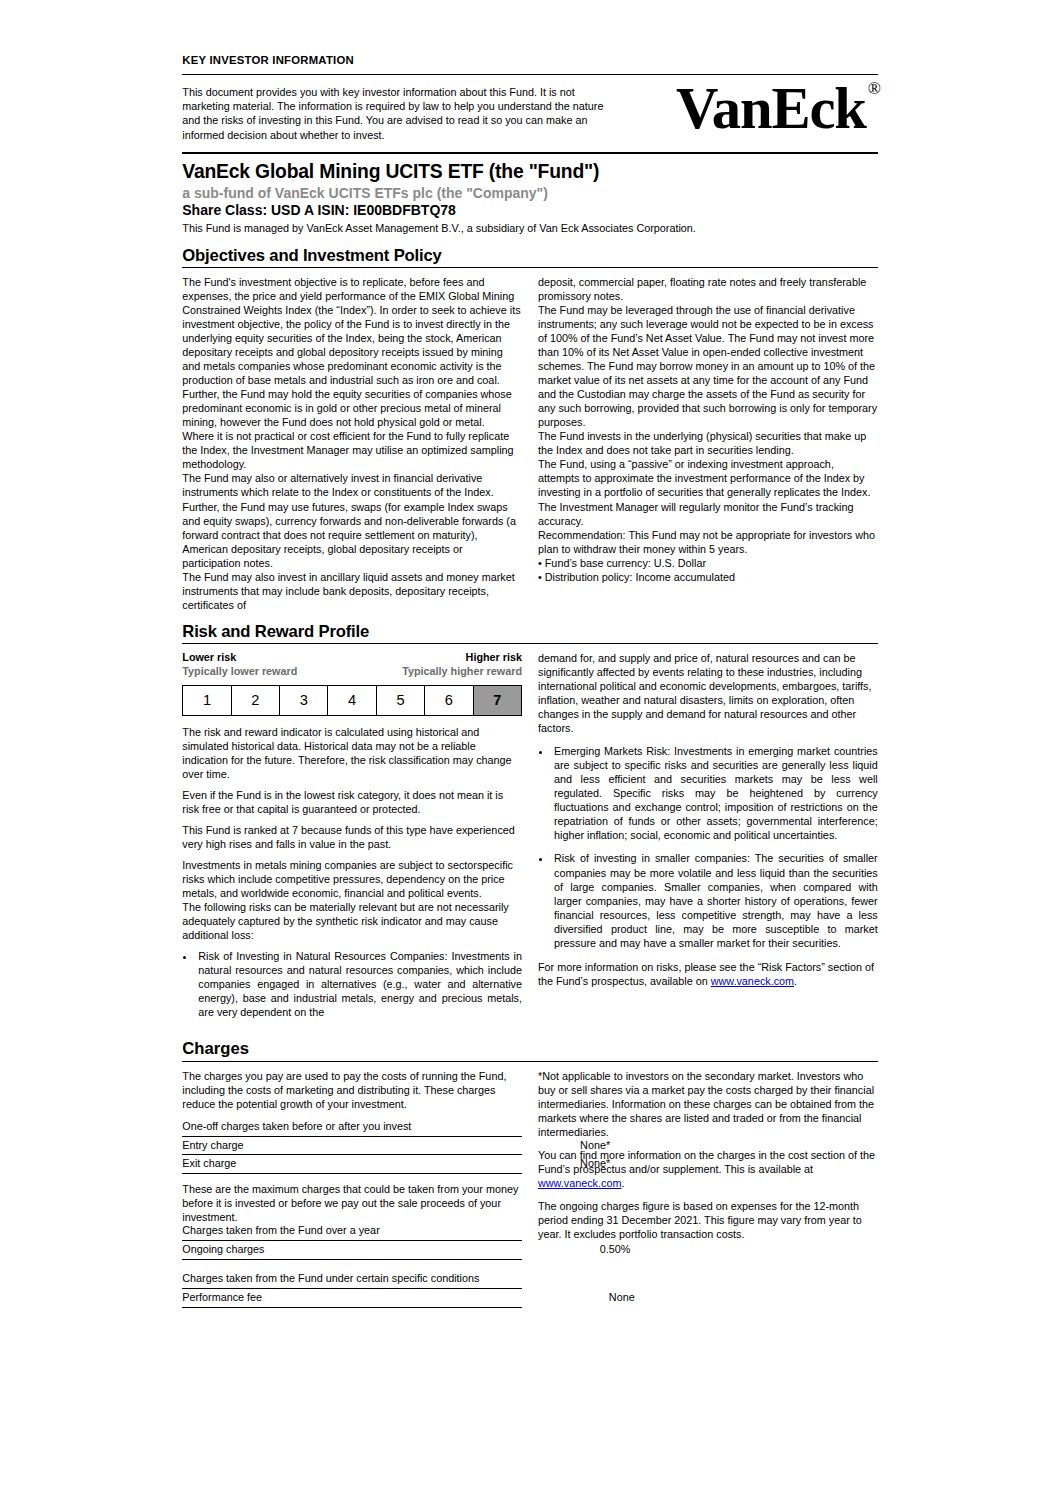KEY INVESTOR INFORMATION
This document provides you with key investor information about this Fund. It is not marketing material. The information is required by law to help you understand the nature and the risks of investing in this Fund. You are advised to read it so you can make an informed decision about whether to invest.
VanEck®
VanEck Global Mining UCITS ETF (the "Fund")
a sub-fund of VanEck UCITS ETFs plc (the "Company")
Share Class: USD A ISIN: IE00BDFBTQ78
This Fund is managed by VanEck Asset Management B.V., a subsidiary of Van Eck Associates Corporation.
Objectives and Investment Policy
The Fund's investment objective is to replicate, before fees and expenses, the price and yield performance of the EMIX Global Mining Constrained Weights Index (the “Index”). In order to seek to achieve its investment objective, the policy of the Fund is to invest directly in the underlying equity securities of the Index, being the stock, American depositary receipts and global depository receipts issued by mining and metals companies whose predominant economic activity is the production of base metals and industrial such as iron ore and coal. Further, the Fund may hold the equity securities of companies whose predominant economic is in gold or other precious metal of mineral mining, however the Fund does not hold physical gold or metal.
Where it is not practical or cost efficient for the Fund to fully replicate the Index, the Investment Manager may utilise an optimized sampling methodology.
The Fund may also or alternatively invest in financial derivative instruments which relate to the Index or constituents of the Index.
Further, the Fund may use futures, swaps (for example Index swaps and equity swaps), currency forwards and non-deliverable forwards (a forward contract that does not require settlement on maturity), American depositary receipts, global depositary receipts or participation notes.
The Fund may also invest in ancillary liquid assets and money market instruments that may include bank deposits, depositary receipts, certificates of
deposit, commercial paper, floating rate notes and freely transferable promissory notes.
The Fund may be leveraged through the use of financial derivative instruments; any such leverage would not be expected to be in excess of 100% of the Fund’s Net Asset Value. The Fund may not invest more than 10% of its Net Asset Value in open-ended collective investment schemes. The Fund may borrow money in an amount up to 10% of the market value of its net assets at any time for the account of any Fund and the Custodian may charge the assets of the Fund as security for any such borrowing, provided that such borrowing is only for temporary purposes.
The Fund invests in the underlying (physical) securities that make up the Index and does not take part in securities lending.
The Fund, using a “passive” or indexing investment approach, attempts to approximate the investment performance of the Index by investing in a portfolio of securities that generally replicates the Index. The Investment Manager will regularly monitor the Fund’s tracking accuracy.
Recommendation: This Fund may not be appropriate for investors who plan to withdraw their money within 5 years.
• Fund’s base currency: U.S. Dollar
• Distribution policy: Income accumulated
Risk and Reward Profile
Lower risk Higher risk
Typically lower reward Typically higher reward
| 1 | 2 | 3 | 4 | 5 | 6 | 7 |
The risk and reward indicator is calculated using historical and simulated historical data. Historical data may not be a reliable indication for the future. Therefore, the risk classification may change over time.
Even if the Fund is in the lowest risk category, it does not mean it is risk free or that capital is guaranteed or protected.
This Fund is ranked at 7 because funds of this type have experienced very high rises and falls in value in the past.
Investments in metals mining companies are subject to sectorspecific risks which include competitive pressures, dependency on the price metals, and worldwide economic, financial and political events.
The following risks can be materially relevant but are not necessarily adequately captured by the synthetic risk indicator and may cause additional loss:
Risk of Investing in Natural Resources Companies: Investments in natural resources and natural resources companies, which include companies engaged in alternatives (e.g., water and alternative energy), base and industrial metals, energy and precious metals, are very dependent on the
demand for, and supply and price of, natural resources and can be significantly affected by events relating to these industries, including international political and economic developments, embargoes, tariffs, inflation, weather and natural disasters, limits on exploration, often changes in the supply and demand for natural resources and other factors.
Emerging Markets Risk: Investments in emerging market countries are subject to specific risks and securities are generally less liquid and less efficient and securities markets may be less well regulated. Specific risks may be heightened by currency fluctuations and exchange control; imposition of restrictions on the repatriation of funds or other assets; governmental interference; higher inflation; social, economic and political uncertainties.
Risk of investing in smaller companies: The securities of smaller companies may be more volatile and less liquid than the securities of large companies. Smaller companies, when compared with larger companies, may have a shorter history of operations, fewer financial resources, less competitive strength, may have a less diversified product line, may be more susceptible to market pressure and may have a smaller market for their securities.
For more information on risks, please see the “Risk Factors” section of the Fund’s prospectus, available on www.vaneck.com.
Charges
The charges you pay are used to pay the costs of running the Fund, including the costs of marketing and distributing it. These charges reduce the potential growth of your investment.
One-off charges taken before or after you invest
| Entry charge | None* |
| Exit charge | None* |
These are the maximum charges that could be taken from your money before it is invested or before we pay out the sale proceeds of your investment.
Charges taken from the Fund over a year
| Ongoing charges | 0.50% |
Charges taken from the Fund under certain specific conditions
| Performance fee | None |
*Not applicable to investors on the secondary market. Investors who buy or sell shares via a market pay the costs charged by their financial intermediaries. Information on these charges can be obtained from the markets where the shares are listed and traded or from the financial intermediaries.
You can find more information on the charges in the cost section of the Fund’s prospectus and/or supplement. This is available at www.vaneck.com.
The ongoing charges figure is based on expenses for the 12-month period ending 31 December 2021. This figure may vary from year to year. It excludes portfolio transaction costs.